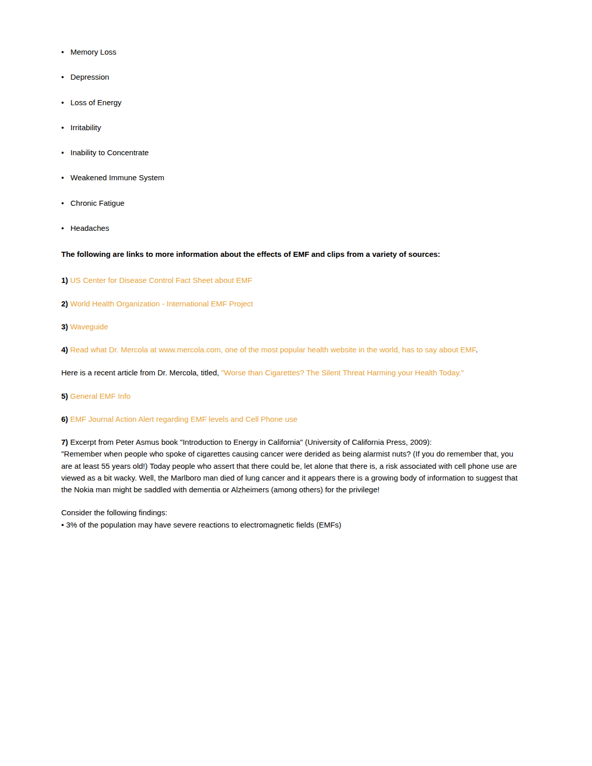Memory Loss
Depression
Loss of Energy
Irritability
Inability to Concentrate
Weakened Immune System
Chronic Fatigue
Headaches
The following are links to more information about the effects of EMF and clips from a variety of sources:
1) US Center for Disease Control Fact Sheet about EMF
2) World Health Organization - International EMF Project
3) Waveguide
4) Read what Dr. Mercola at www.mercola.com, one of the most popular health website in the world, has to say about EMF.
Here is a recent article from Dr. Mercola, titled, "Worse than Cigarettes? The Silent Threat Harming your Health Today."
5) General EMF Info
6) EMF Journal Action Alert regarding EMF levels and Cell Phone use
7) Excerpt from Peter Asmus book "Introduction to Energy in California" (University of California Press, 2009):
"Remember when people who spoke of cigarettes causing cancer were derided as being alarmist nuts? (If you do remember that, you are at least 55 years old!) Today people who assert that there could be, let alone that there is, a risk associated with cell phone use are viewed as a bit wacky. Well, the Marlboro man died of lung cancer and it appears there is a growing body of information to suggest that the Nokia man might be saddled with dementia or Alzheimers (among others) for the privilege!
Consider the following findings:
• 3% of the population may have severe reactions to electromagnetic fields (EMFs)